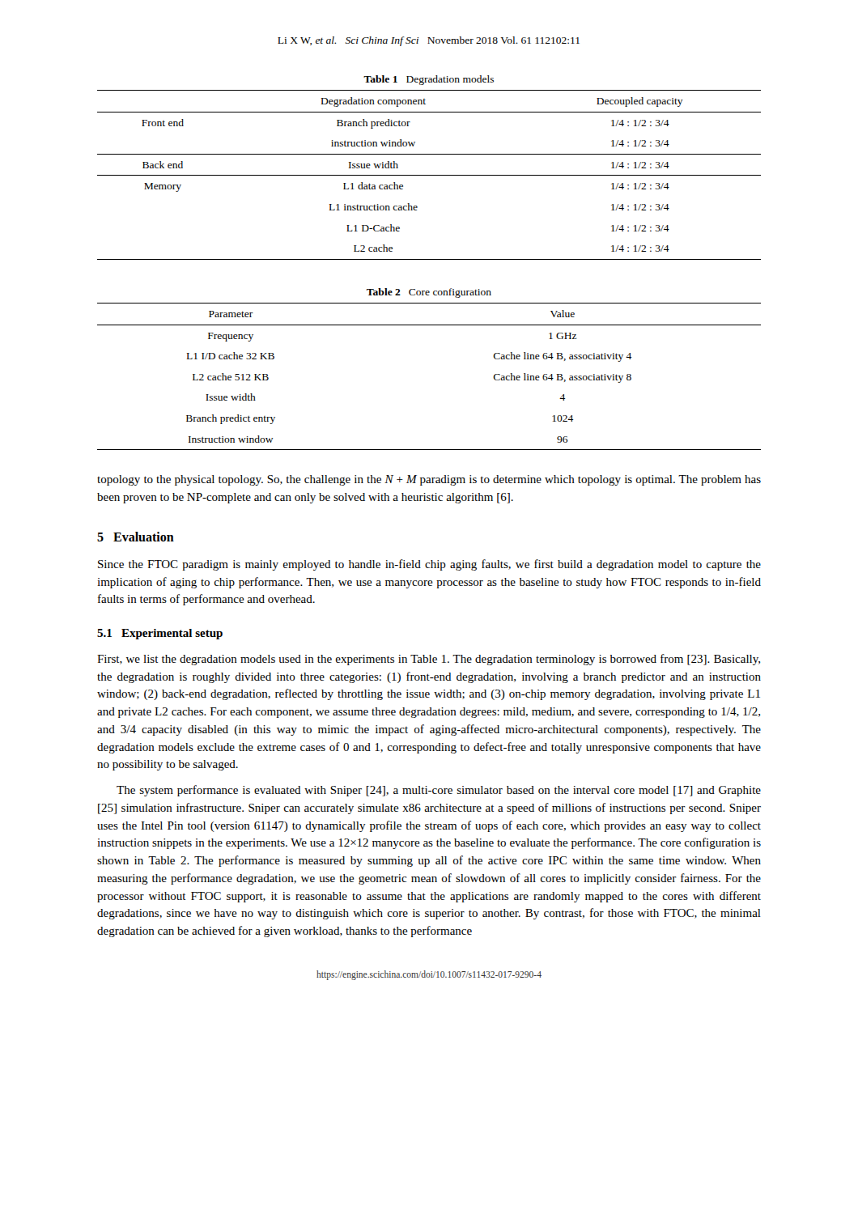Li X W, et al. Sci China Inf Sci November 2018 Vol. 61 112102:11
Table 1 Degradation models
| | Degradation component | Decoupled capacity |
| --- | --- | --- |
| Front end | Branch predictor | 1/4 : 1/2 : 3/4 |
| | instruction window | 1/4 : 1/2 : 3/4 |
| Back end | Issue width | 1/4 : 1/2 : 3/4 |
| Memory | L1 data cache | 1/4 : 1/2 : 3/4 |
| | L1 instruction cache | 1/4 : 1/2 : 3/4 |
| | L1 D-Cache | 1/4 : 1/2 : 3/4 |
| | L2 cache | 1/4 : 1/2 : 3/4 |
Table 2 Core configuration
| Parameter | Value |
| --- | --- |
| Frequency | 1 GHz |
| L1 I/D cache 32 KB | Cache line 64 B, associativity 4 |
| L2 cache 512 KB | Cache line 64 B, associativity 8 |
| Issue width | 4 |
| Branch predict entry | 1024 |
| Instruction window | 96 |
topology to the physical topology. So, the challenge in the N + M paradigm is to determine which topology is optimal. The problem has been proven to be NP-complete and can only be solved with a heuristic algorithm [6].
5 Evaluation
Since the FTOC paradigm is mainly employed to handle in-field chip aging faults, we first build a degradation model to capture the implication of aging to chip performance. Then, we use a manycore processor as the baseline to study how FTOC responds to in-field faults in terms of performance and overhead.
5.1 Experimental setup
First, we list the degradation models used in the experiments in Table 1. The degradation terminology is borrowed from [23]. Basically, the degradation is roughly divided into three categories: (1) front-end degradation, involving a branch predictor and an instruction window; (2) back-end degradation, reflected by throttling the issue width; and (3) on-chip memory degradation, involving private L1 and private L2 caches. For each component, we assume three degradation degrees: mild, medium, and severe, corresponding to 1/4, 1/2, and 3/4 capacity disabled (in this way to mimic the impact of aging-affected micro-architectural components), respectively. The degradation models exclude the extreme cases of 0 and 1, corresponding to defect-free and totally unresponsive components that have no possibility to be salvaged.
The system performance is evaluated with Sniper [24], a multi-core simulator based on the interval core model [17] and Graphite [25] simulation infrastructure. Sniper can accurately simulate x86 architecture at a speed of millions of instructions per second. Sniper uses the Intel Pin tool (version 61147) to dynamically profile the stream of uops of each core, which provides an easy way to collect instruction snippets in the experiments. We use a 12×12 manycore as the baseline to evaluate the performance. The core configuration is shown in Table 2. The performance is measured by summing up all of the active core IPC within the same time window. When measuring the performance degradation, we use the geometric mean of slowdown of all cores to implicitly consider fairness. For the processor without FTOC support, it is reasonable to assume that the applications are randomly mapped to the cores with different degradations, since we have no way to distinguish which core is superior to another. By contrast, for those with FTOC, the minimal degradation can be achieved for a given workload, thanks to the performance
https://engine.scichina.com/doi/10.1007/s11432-017-9290-4